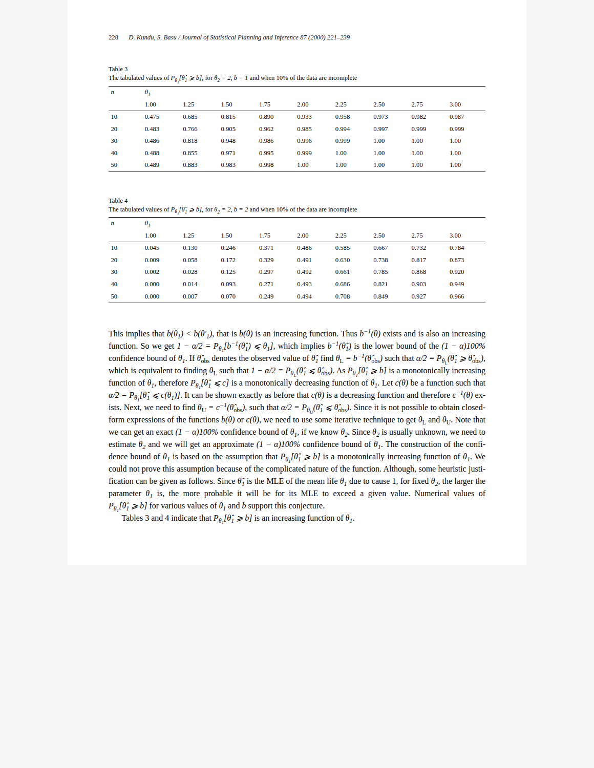228 D. Kundu, S. Basu / Journal of Statistical Planning and Inference 87 (2000) 221–239
Table 3 The tabulated values of Pθ1[θ̂1 ⩾ b], for θ2 = 2, b = 1 and when 10% of the data are incomplete
| n | θ 1 |
| --- | --- |
| | 1.00 | 1.25 | 1.50 | 1.75 | 2.00 | 2.25 | 2.50 | 2.75 | 3.00 |
| 10 | 0.475 | 0.685 | 0.815 | 0.890 | 0.933 | 0.958 | 0.973 | 0.982 | 0.987 |
| 20 | 0.483 | 0.766 | 0.905 | 0.962 | 0.985 | 0.994 | 0.997 | 0.999 | 0.999 |
| 30 | 0.486 | 0.818 | 0.948 | 0.986 | 0.996 | 0.999 | 1.00 | 1.00 | 1.00 |
| 40 | 0.488 | 0.855 | 0.971 | 0.995 | 0.999 | 1.00 | 1.00 | 1.00 | 1.00 |
| 50 | 0.489 | 0.883 | 0.983 | 0.998 | 1.00 | 1.00 | 1.00 | 1.00 | 1.00 |
Table 4 The tabulated values of Pθ1[θ̂1 ⩾ b], for θ2 = 2, b = 2 and when 10% of the data are incomplete
| n | θ 1 |
| --- | --- |
| | 1.00 | 1.25 | 1.50 | 1.75 | 2.00 | 2.25 | 2.50 | 2.75 | 3.00 |
| 10 | 0.045 | 0.130 | 0.246 | 0.371 | 0.486 | 0.585 | 0.667 | 0.732 | 0.784 |
| 20 | 0.009 | 0.058 | 0.172 | 0.329 | 0.491 | 0.630 | 0.738 | 0.817 | 0.873 |
| 30 | 0.002 | 0.028 | 0.125 | 0.297 | 0.492 | 0.661 | 0.785 | 0.868 | 0.920 |
| 40 | 0.000 | 0.014 | 0.093 | 0.271 | 0.493 | 0.686 | 0.821 | 0.903 | 0.949 |
| 50 | 0.000 | 0.007 | 0.070 | 0.249 | 0.494 | 0.708 | 0.849 | 0.927 | 0.966 |
This implies that b(θ1) < b(θ′1), that is b(θ) is an increasing function. Thus b−1(θ) exists and is also an increasing function. So we get 1 − α/2 = Pθ1[b−1(θ̂1) ⩽ θ1], which implies b−1(θ̂1) is the lower bound of the (1 − α)100% confidence bound of θ1. If θ̂obs denotes the observed value of θ̂1 find θL = b−1(θ̂obs) such that α/2 = PθL(θ̂1 ⩾ θ̂obs), which is equivalent to finding θL such that 1 − α/2 = PθL(θ̂1 ⩽ θ̂obs). As Pθ1[θ̂1 ⩾ b] is a monotonically increasing function of θ1, therefore Pθ1[θ̂1 ⩽ c] is a monotonically decreasing function of θ1. Let c(θ) be a function such that α/2 = Pθ1[θ̂1 ⩽ c(θ1)]. It can be shown exactly as before that c(θ) is a decreasing function and therefore c−1(θ) exists. Next, we need to find θU = c−1(θ̂obs), such that α/2 = PθU(θ̂1 ⩽ θ̂obs). Since it is not possible to obtain closed-form expressions of the functions b(θ) or c(θ), we need to use some iterative technique to get θL and θU. Note that we can get an exact (1 − α)100% confidence bound of θ1, if we know θ2. Since θ2 is usually unknown, we need to estimate θ2 and we will get an approximate (1 − α)100% confidence bound of θ1. The construction of the confidence bound of θ1 is based on the assumption that Pθ1[θ̂1 ⩾ b] is a monotonically increasing function of θ1. We could not prove this assumption because of the complicated nature of the function. Although, some heuristic justification can be given as follows. Since θ̂1 is the MLE of the mean life θ1 due to cause 1, for fixed θ2, the larger the parameter θ1 is, the more probable it will be for its MLE to exceed a given value. Numerical values of Pθ1[θ̂1 ⩾ b] for various values of θ1 and b support this conjecture.
Tables 3 and 4 indicate that Pθ1[θ̂1 ⩾ b] is an increasing function of θ1.